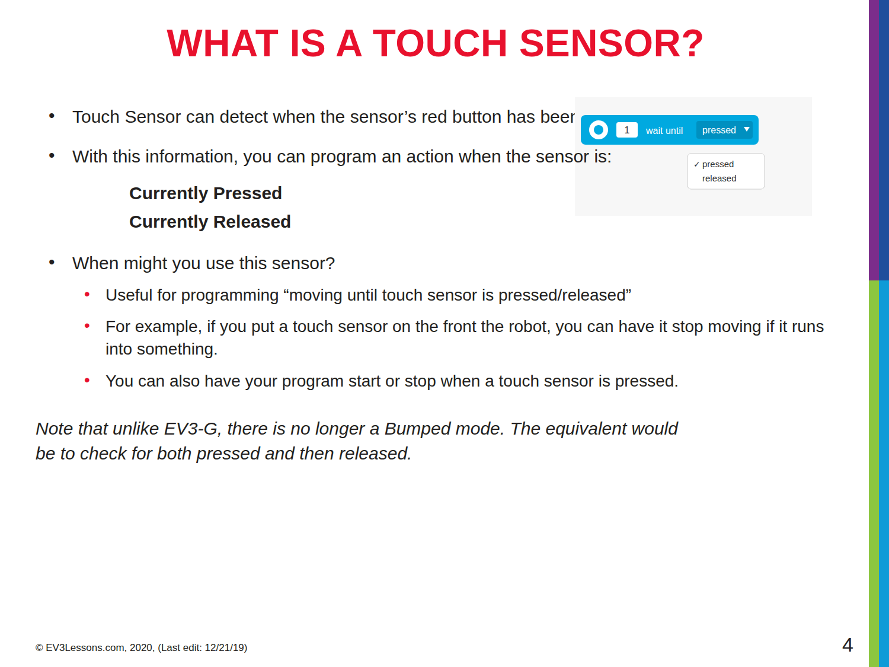What is a Touch Sensor?
Touch Sensor can detect when the sensor’s red button has been pressed or released
With this information, you can program an action when the sensor is:
Currently Pressed
Currently Released
When might you use this sensor?
Useful for programming “moving until touch sensor is pressed/released”
For example, if you put a touch sensor on the front the robot, you can have it stop moving if it runs into something.
You can also have your program start or stop when a touch sensor is pressed.
Note that unlike EV3-G, there is no longer a Bumped mode. The equivalent would be to check for both pressed and then released.
© EV3Lessons.com, 2020, (Last edit: 12/21/19)
4